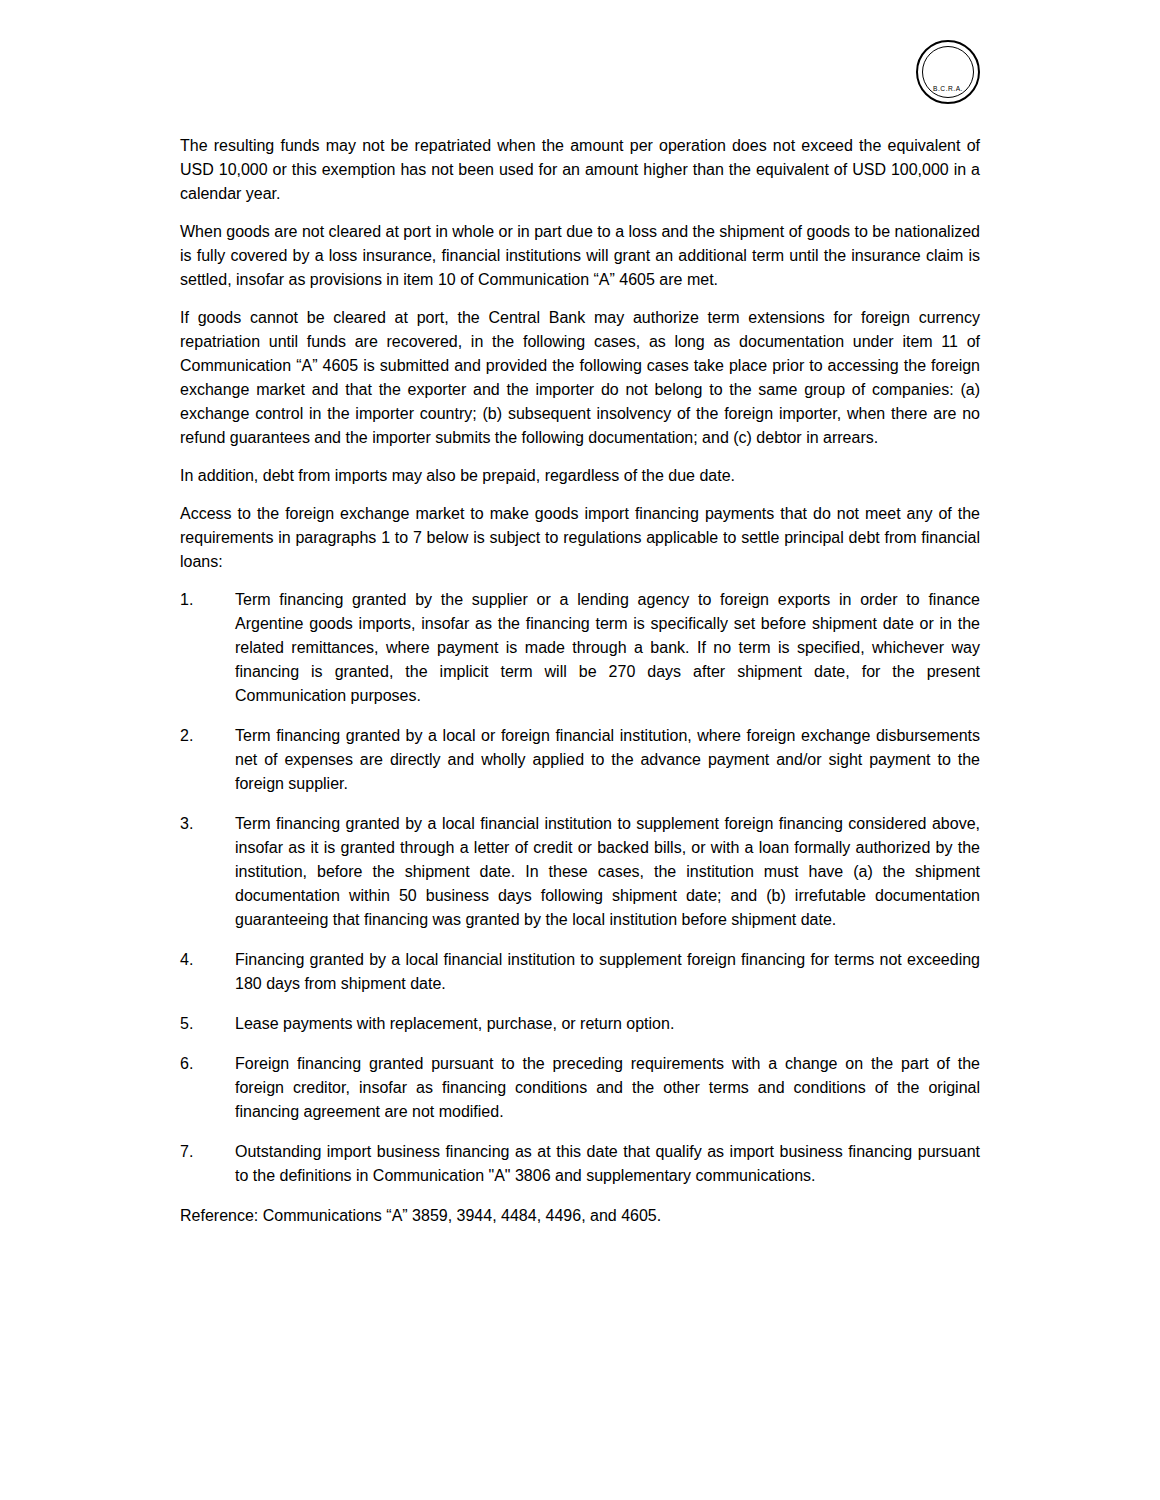The resulting funds may not be repatriated when the amount per operation does not exceed the equivalent of USD 10,000 or this exemption has not been used for an amount higher than the equivalent of USD 100,000 in a calendar year.
When goods are not cleared at port in whole or in part due to a loss and the shipment of goods to be nationalized is fully covered by a loss insurance, financial institutions will grant an additional term until the insurance claim is settled, insofar as provisions in item 10 of Communication “A” 4605 are met.
If goods cannot be cleared at port, the Central Bank may authorize term extensions for foreign currency repatriation until funds are recovered, in the following cases, as long as documentation under item 11 of Communication “A” 4605 is submitted and provided the following cases take place prior to accessing the foreign exchange market and that the exporter and the importer do not belong to the same group of companies: (a) exchange control in the importer country; (b) subsequent insolvency of the foreign importer, when there are no refund guarantees and the importer submits the following documentation; and (c) debtor in arrears.
In addition, debt from imports may also be prepaid, regardless of the due date.
Access to the foreign exchange market to make goods import financing payments that do not meet any of the requirements in paragraphs 1 to 7 below is subject to regulations applicable to settle principal debt from financial loans:
Term financing granted by the supplier or a lending agency to foreign exports in order to finance Argentine goods imports, insofar as the financing term is specifically set before shipment date or in the related remittances, where payment is made through a bank. If no term is specified, whichever way financing is granted, the implicit term will be 270 days after shipment date, for the present Communication purposes.
Term financing granted by a local or foreign financial institution, where foreign exchange disbursements net of expenses are directly and wholly applied to the advance payment and/or sight payment to the foreign supplier.
Term financing granted by a local financial institution to supplement foreign financing considered above, insofar as it is granted through a letter of credit or backed bills, or with a loan formally authorized by the institution, before the shipment date. In these cases, the institution must have (a) the shipment documentation within 50 business days following shipment date; and (b) irrefutable documentation guaranteeing that financing was granted by the local institution before shipment date.
Financing granted by a local financial institution to supplement foreign financing for terms not exceeding 180 days from shipment date.
Lease payments with replacement, purchase, or return option.
Foreign financing granted pursuant to the preceding requirements with a change on the part of the foreign creditor, insofar as financing conditions and the other terms and conditions of the original financing agreement are not modified.
Outstanding import business financing as at this date that qualify as import business financing pursuant to the definitions in Communication "A" 3806 and supplementary communications.
Reference: Communications “A” 3859, 3944, 4484, 4496, and 4605.